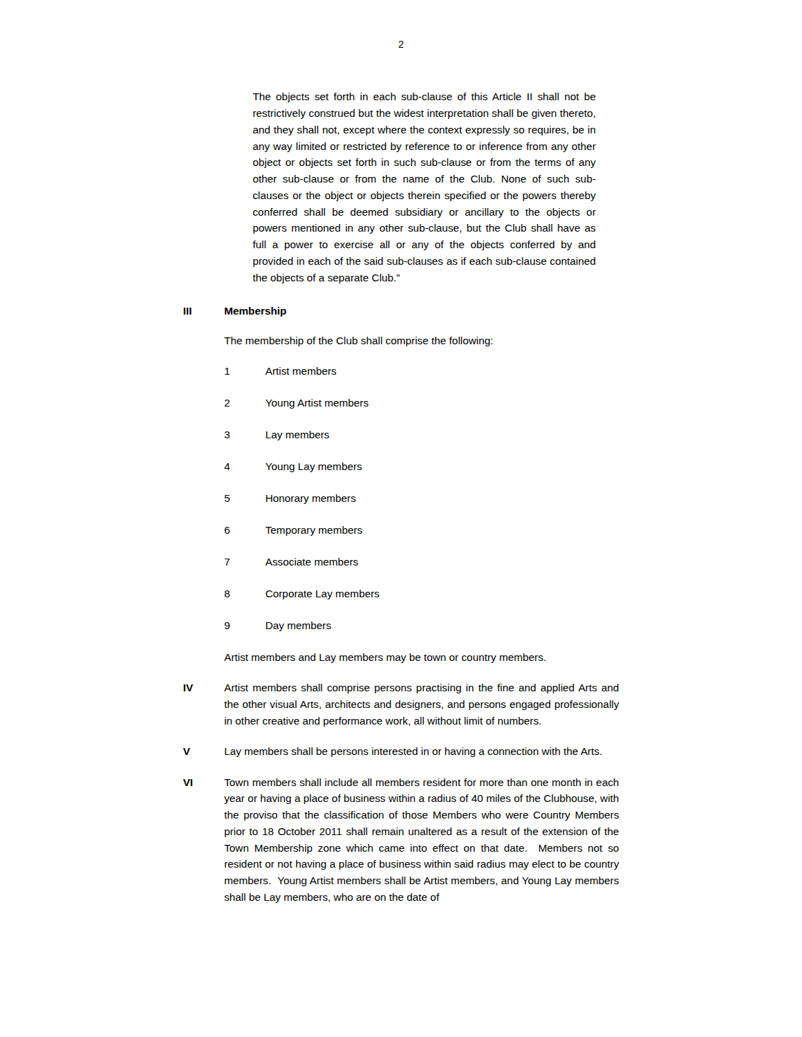2
The objects set forth in each sub-clause of this Article II shall not be restrictively construed but the widest interpretation shall be given thereto, and they shall not, except where the context expressly so requires, be in any way limited or restricted by reference to or inference from any other object or objects set forth in such sub-clause or from the terms of any other sub-clause or from the name of the Club. None of such sub-clauses or the object or objects therein specified or the powers thereby conferred shall be deemed subsidiary or ancillary to the objects or powers mentioned in any other sub-clause, but the Club shall have as full a power to exercise all or any of the objects conferred by and provided in each of the said sub-clauses as if each sub-clause contained the objects of a separate Club.”
III
Membership
The membership of the Club shall comprise the following:
1 Artist members
2 Young Artist members
3 Lay members
4 Young Lay members
5 Honorary members
6 Temporary members
7 Associate members
8 Corporate Lay members
9 Day members
Artist members and Lay members may be town or country members.
IV
Artist members shall comprise persons practising in the fine and applied Arts and the other visual Arts, architects and designers, and persons engaged professionally in other creative and performance work, all without limit of numbers.
V
Lay members shall be persons interested in or having a connection with the Arts.
VI
Town members shall include all members resident for more than one month in each year or having a place of business within a radius of 40 miles of the Clubhouse, with the proviso that the classification of those Members who were Country Members prior to 18 October 2011 shall remain unaltered as a result of the extension of the Town Membership zone which came into effect on that date. Members not so resident or not having a place of business within said radius may elect to be country members. Young Artist members shall be Artist members, and Young Lay members shall be Lay members, who are on the date of